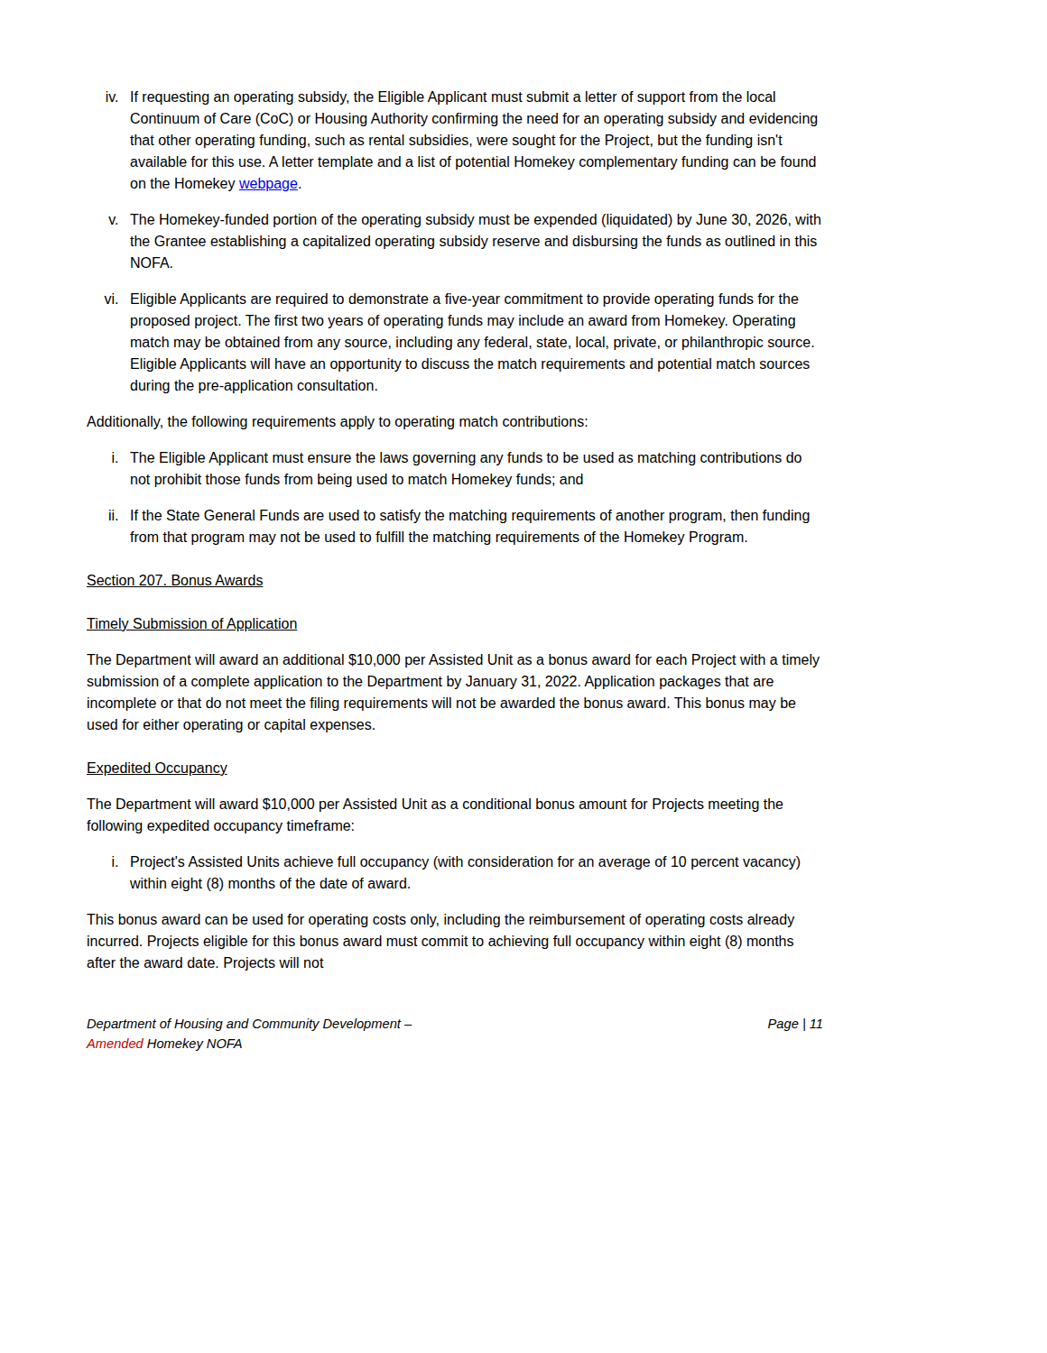If requesting an operating subsidy, the Eligible Applicant must submit a letter of support from the local Continuum of Care (CoC) or Housing Authority confirming the need for an operating subsidy and evidencing that other operating funding, such as rental subsidies, were sought for the Project, but the funding isn't available for this use. A letter template and a list of potential Homekey complementary funding can be found on the Homekey webpage.
The Homekey-funded portion of the operating subsidy must be expended (liquidated) by June 30, 2026, with the Grantee establishing a capitalized operating subsidy reserve and disbursing the funds as outlined in this NOFA.
Eligible Applicants are required to demonstrate a five-year commitment to provide operating funds for the proposed project. The first two years of operating funds may include an award from Homekey. Operating match may be obtained from any source, including any federal, state, local, private, or philanthropic source. Eligible Applicants will have an opportunity to discuss the match requirements and potential match sources during the pre-application consultation.
Additionally, the following requirements apply to operating match contributions:
The Eligible Applicant must ensure the laws governing any funds to be used as matching contributions do not prohibit those funds from being used to match Homekey funds; and
If the State General Funds are used to satisfy the matching requirements of another program, then funding from that program may not be used to fulfill the matching requirements of the Homekey Program.
Section 207. Bonus Awards
Timely Submission of Application
The Department will award an additional $10,000 per Assisted Unit as a bonus award for each Project with a timely submission of a complete application to the Department by January 31, 2022. Application packages that are incomplete or that do not meet the filing requirements will not be awarded the bonus award. This bonus may be used for either operating or capital expenses.
Expedited Occupancy
The Department will award $10,000 per Assisted Unit as a conditional bonus amount for Projects meeting the following expedited occupancy timeframe:
Project's Assisted Units achieve full occupancy (with consideration for an average of 10 percent vacancy) within eight (8) months of the date of award.
This bonus award can be used for operating costs only, including the reimbursement of operating costs already incurred. Projects eligible for this bonus award must commit to achieving full occupancy within eight (8) months after the award date. Projects will not
Department of Housing and Community Development –
Amended Homekey NOFA
Page | 11